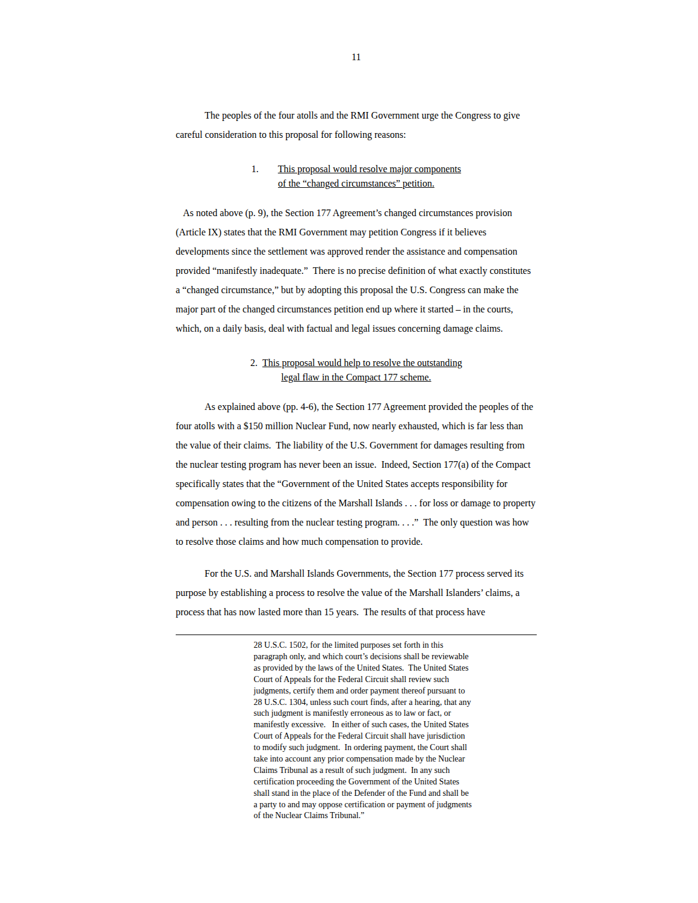11
The peoples of the four atolls and the RMI Government urge the Congress to give careful consideration to this proposal for following reasons:
1. This proposal would resolve major components
of the “changed circumstances” petition.
As noted above (p. 9), the Section 177 Agreement’s changed circumstances provision (Article IX) states that the RMI Government may petition Congress if it believes developments since the settlement was approved render the assistance and compensation provided “manifestly inadequate.” There is no precise definition of what exactly constitutes a “changed circumstance,” but by adopting this proposal the U.S. Congress can make the major part of the changed circumstances petition end up where it started – in the courts, which, on a daily basis, deal with factual and legal issues concerning damage claims.
2. This proposal would help to resolve the outstanding
legal flaw in the Compact 177 scheme.
As explained above (pp. 4-6), the Section 177 Agreement provided the peoples of the four atolls with a $150 million Nuclear Fund, now nearly exhausted, which is far less than the value of their claims. The liability of the U.S. Government for damages resulting from the nuclear testing program has never been an issue. Indeed, Section 177(a) of the Compact specifically states that the “Government of the United States accepts responsibility for compensation owing to the citizens of the Marshall Islands . . . for loss or damage to property and person . . . resulting from the nuclear testing program. . . .” The only question was how to resolve those claims and how much compensation to provide.
For the U.S. and Marshall Islands Governments, the Section 177 process served its purpose by establishing a process to resolve the value of the Marshall Islanders’ claims, a process that has now lasted more than 15 years. The results of that process have
28 U.S.C. 1502, for the limited purposes set forth in this paragraph only, and which court’s decisions shall be reviewable as provided by the laws of the United States. The United States Court of Appeals for the Federal Circuit shall review such judgments, certify them and order payment thereof pursuant to 28 U.S.C. 1304, unless such court finds, after a hearing, that any such judgment is manifestly erroneous as to law or fact, or manifestly excessive. In either of such cases, the United States Court of Appeals for the Federal Circuit shall have jurisdiction to modify such judgment. In ordering payment, the Court shall take into account any prior compensation made by the Nuclear Claims Tribunal as a result of such judgment. In any such certification proceeding the Government of the United States shall stand in the place of the Defender of the Fund and shall be a party to and may oppose certification or payment of judgments of the Nuclear Claims Tribunal.”